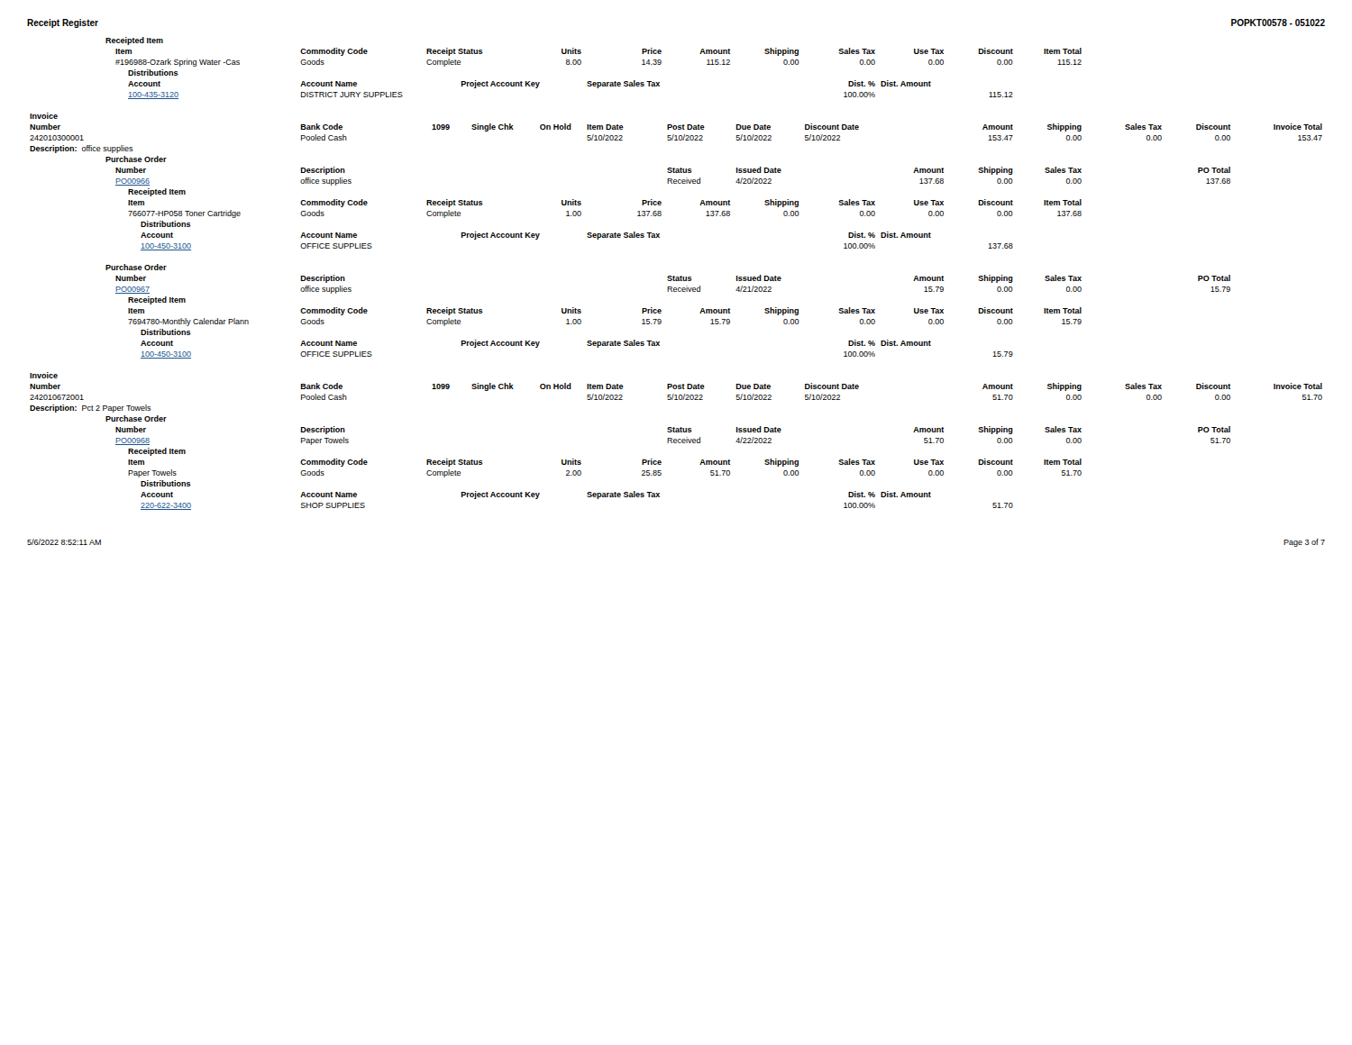Receipt Register POPKT00578 - 051022
| | Receipted Item | |
| | Item | Commodity Code | Receipt Status | Units | Price | Amount | Shipping | Sales Tax | Use Tax | Discount | Item Total | |
| | #196988-Ozark Spring Water -Cas | Goods | Complete | 8.00 | 14.39 | 115.12 | 0.00 | 0.00 | 0.00 | 0.00 | 115.12 | |
| | Distributions | |
| | Account | Account Name | Project Account Key | Separate Sales Tax | Dist. % | Dist. Amount | |
| | 100-435-3120 | DISTRICT JURY SUPPLIES | | | 100.00% | 115.12 | |
| Invoice |
| Number | | Bank Code | 1099 | Single Chk | On Hold | Item Date | Post Date | Due Date | Discount Date | Amount | Shipping | Sales Tax | Discount | Invoice Total |
| 242010300001 | | Pooled Cash | | | | 5/10/2022 | 5/10/2022 | 5/10/2022 | 5/10/2022 | 153.47 | 0.00 | 0.00 | 0.00 | 153.47 |
| Description: office supplies | |
| | Purchase Order | |
| | Number | Description | | Status | Issued Date | Amount | Shipping | Sales Tax | PO Total | |
| | PO00966 | office supplies | | Received | 4/20/2022 | 137.68 | 0.00 | 0.00 | 137.68 | |
| | Receipted Item | |
| | Item | Commodity Code | Receipt Status | Units | Price | Amount | Shipping | Sales Tax | Use Tax | Discount | Item Total | |
| | 766077-HP058 Toner Cartridge | Goods | Complete | 1.00 | 137.68 | 137.68 | 0.00 | 0.00 | 0.00 | 0.00 | 137.68 | |
| | Distributions | |
| | Account | Account Name | Project Account Key | Separate Sales Tax | Dist. % | Dist. Amount | |
| | 100-450-3100 | OFFICE SUPPLIES | | | 100.00% | 137.68 | |
| | Purchase Order | |
| | Number | Description | | Status | Issued Date | Amount | Shipping | Sales Tax | PO Total | |
| | PO00967 | office supplies | | Received | 4/21/2022 | 15.79 | 0.00 | 0.00 | 15.79 | |
| | Receipted Item | |
| | Item | Commodity Code | Receipt Status | Units | Price | Amount | Shipping | Sales Tax | Use Tax | Discount | Item Total | |
| | 7694780-Monthly Calendar Plann | Goods | Complete | 1.00 | 15.79 | 15.79 | 0.00 | 0.00 | 0.00 | 0.00 | 15.79 | |
| | Distributions | |
| | Account | Account Name | Project Account Key | Separate Sales Tax | Dist. % | Dist. Amount | |
| | 100-450-3100 | OFFICE SUPPLIES | | | 100.00% | 15.79 | |
| Invoice |
| Number | | Bank Code | 1099 | Single Chk | On Hold | Item Date | Post Date | Due Date | Discount Date | Amount | Shipping | Sales Tax | Discount | Invoice Total |
| 242010672001 | | Pooled Cash | | | | 5/10/2022 | 5/10/2022 | 5/10/2022 | 5/10/2022 | 51.70 | 0.00 | 0.00 | 0.00 | 51.70 |
| Description: Pct 2 Paper Towels | |
| | Purchase Order | |
| | Number | Description | | Status | Issued Date | Amount | Shipping | Sales Tax | PO Total | |
| | PO00968 | Paper Towels | | Received | 4/22/2022 | 51.70 | 0.00 | 0.00 | 51.70 | |
| | Receipted Item | |
| | Item | Commodity Code | Receipt Status | Units | Price | Amount | Shipping | Sales Tax | Use Tax | Discount | Item Total | |
| | Paper Towels | Goods | Complete | 2.00 | 25.85 | 51.70 | 0.00 | 0.00 | 0.00 | 0.00 | 51.70 | |
| | Distributions | |
| | Account | Account Name | Project Account Key | Separate Sales Tax | Dist. % | Dist. Amount | |
| | 220-622-3400 | SHOP SUPPLIES | | | 100.00% | 51.70 | |
5/6/2022 8:52:11 AM Page 3 of 7